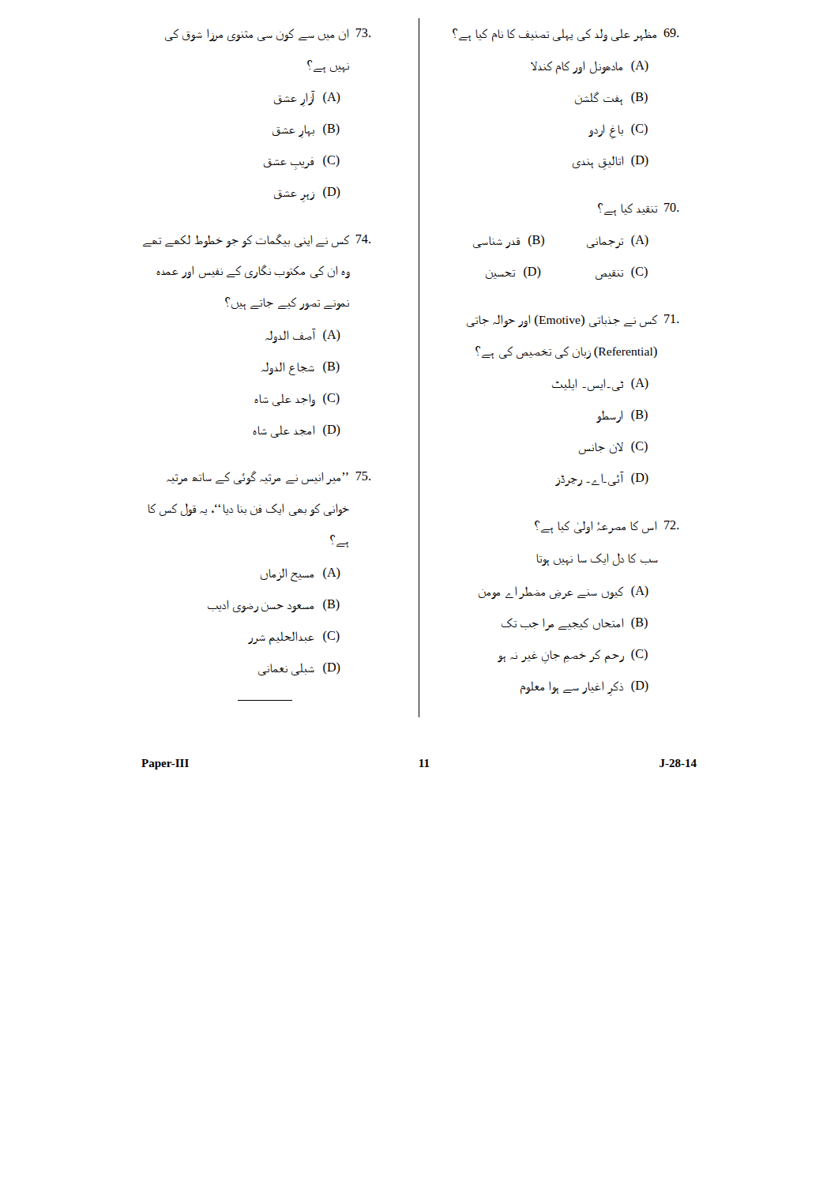69.
مظہر علی ولد کی پہلی تصنیف کا نام کیا ہے؟
(A) مادھونل اور کام کندلا
(B) ہفت گلشن
(C) باغِ اردو
(D) اتالیقِ ہندی
70.
تنقید کیا ہے؟
(A) ترجمانی(B) قدر شناسی
(C) تنقیص(D) تحسین
71.
کس نے جذباتی (Emotive) اور حوالہ جاتی (Referential) زبان کی تخصیص کی ہے؟
(A) ٹی۔ایس۔ ایلیٹ
(B) ارسطو
(C) لان جانس
(D) آئی۔اے۔ رچرڈز
72.
اس کا مصرعۂ اولیٰ کیا ہے؟
سب کا دل ایک سا نہیں ہوتا
(A) کیوں سنے عرضِ مضطر اے مومن
(B) امتحاں کیجیے مرا جب تک
(C) رحم کر خصمِ جانِ غیر نہ ہو
(D) ذکرِ اغیار سے ہوا معلوم
73.
ان میں سے کون سی مثنوی مرزا شوق کی نہیں ہے؟
(A) آزارِ عشق
(B) بہارِ عشق
(C) فریبِ عشق
(D) زہرِ عشق
74.
کس نے اپنی بیگمات کو جو خطوط لکھے تھے وہ ان کی مکتوب نگاری کے نفیس اور عمدہ نمونے تصور کیے جاتے ہیں؟
(A) آصف الدولہ
(B) شجاع الدولہ
(C) واجد علی شاہ
(D) امجد علی شاہ
75.
’’میر انیس نے مرثیہ گوئی کے ساتھ مرثیہ خوانی کو بھی ایک فن بنا دیا‘‘، یہ قول کس کا ہے؟
(A) مسیح الزماں
(B) مسعود حسن رضوی ادیب
(C) عبدالحلیم شرر
(D) شبلی نعمانی
Paper-III
11
J-28-14